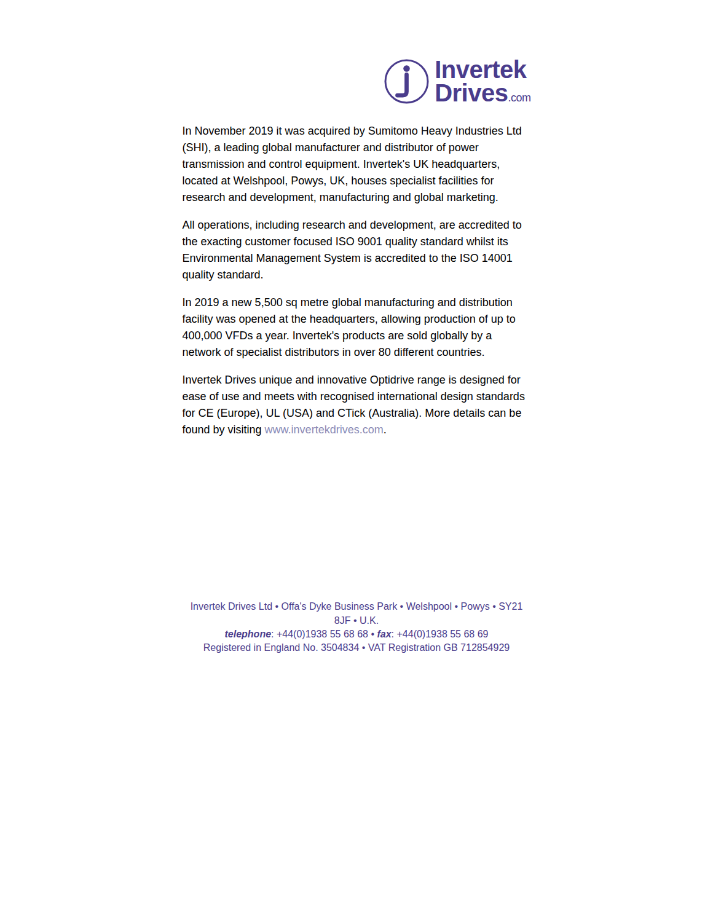Invertek Drives.com
In November 2019 it was acquired by Sumitomo Heavy Industries Ltd (SHI), a leading global manufacturer and distributor of power transmission and control equipment. Invertek's UK headquarters, located at Welshpool, Powys, UK, houses specialist facilities for research and development, manufacturing and global marketing.
All operations, including research and development, are accredited to the exacting customer focused ISO 9001 quality standard whilst its Environmental Management System is accredited to the ISO 14001 quality standard.
In 2019 a new 5,500 sq metre global manufacturing and distribution facility was opened at the headquarters, allowing production of up to 400,000 VFDs a year. Invertek's products are sold globally by a network of specialist distributors in over 80 different countries.
Invertek Drives unique and innovative Optidrive range is designed for ease of use and meets with recognised international design standards for CE (Europe), UL (USA) and CTick (Australia). More details can be found by visiting www.invertekdrives.com.
Invertek Drives Ltd • Offa's Dyke Business Park • Welshpool • Powys • SY21 8JF • U.K.
telephone: +44(0)1938 55 68 68 • fax: +44(0)1938 55 68 69
Registered in England No. 3504834 • VAT Registration GB 712854929